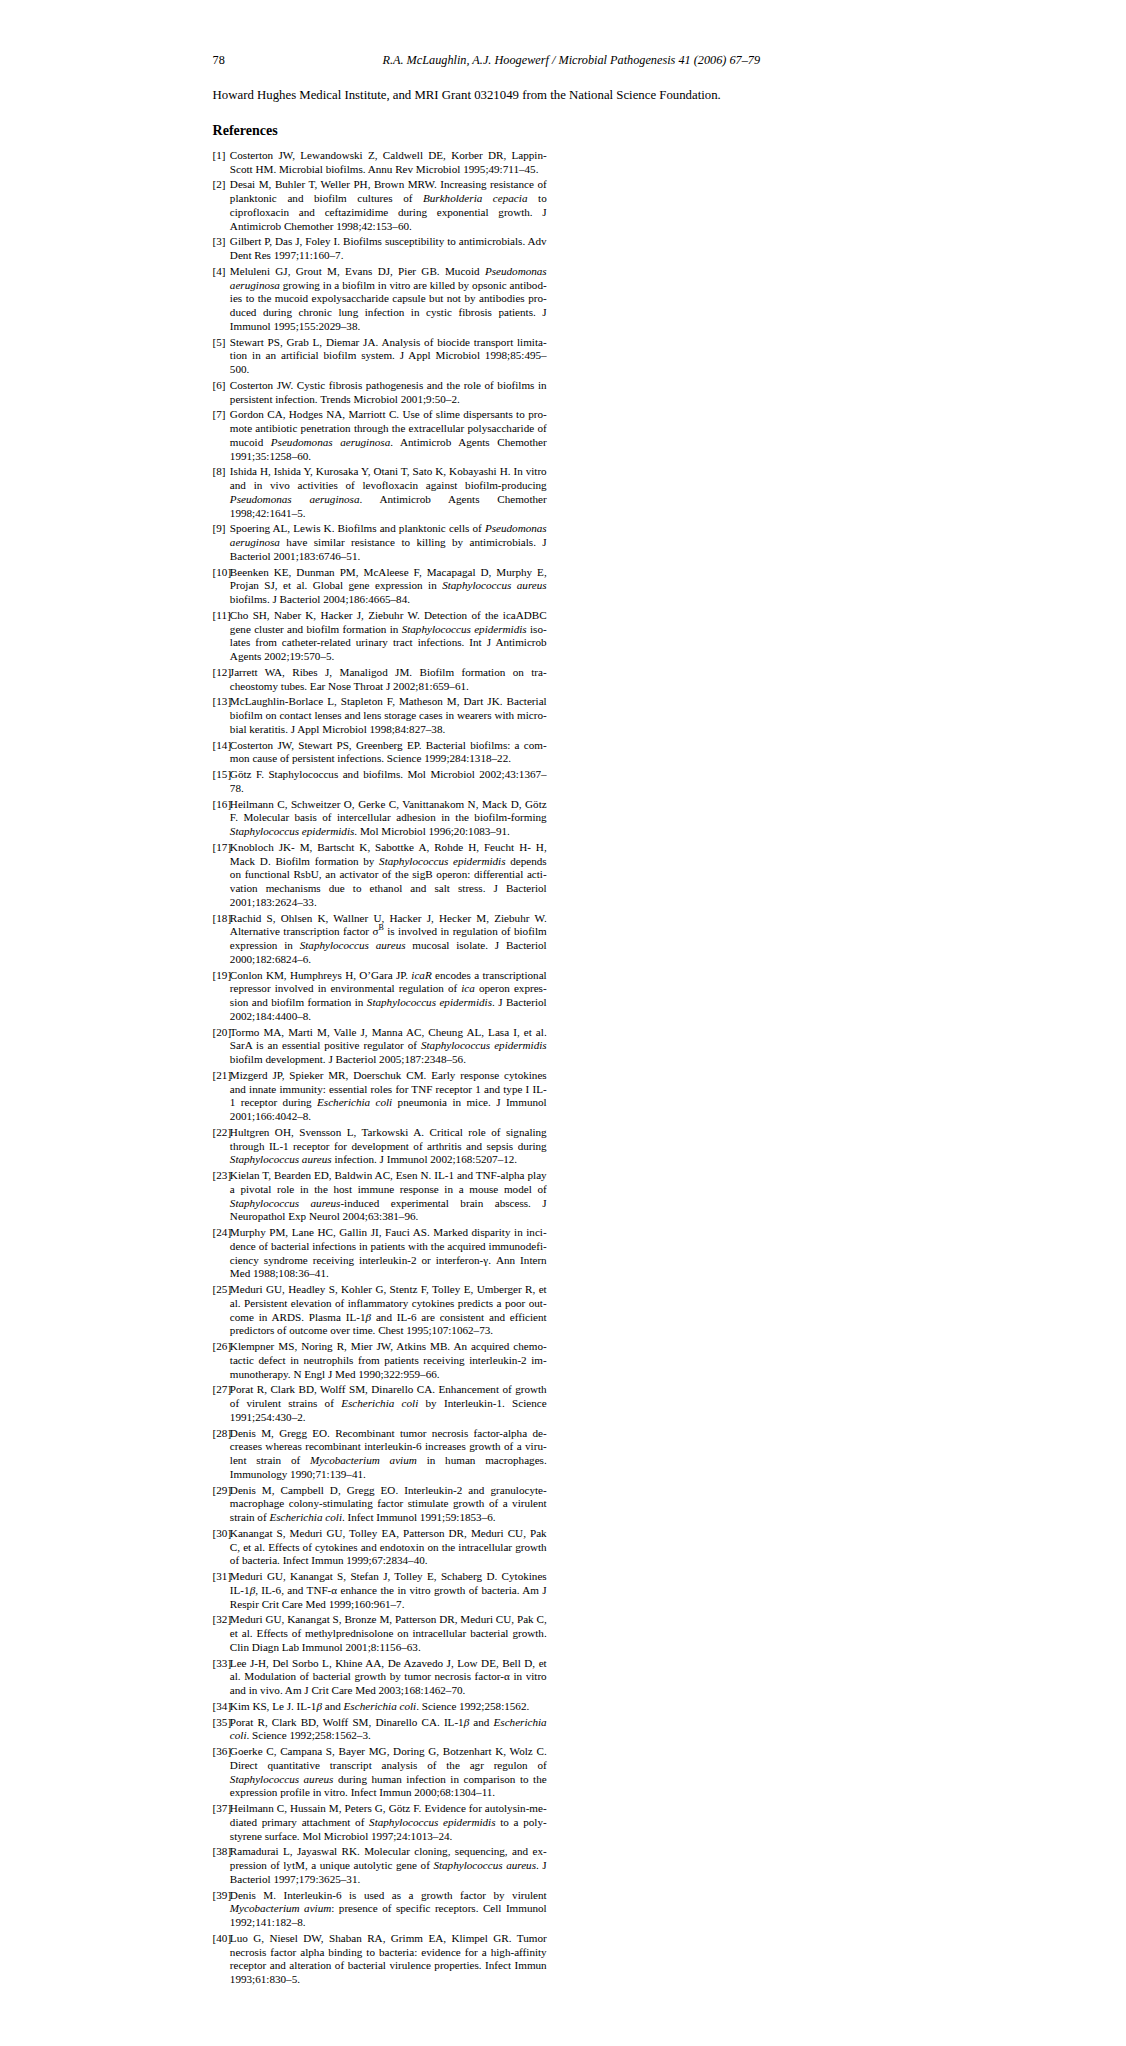78 R.A. McLaughlin, A.J. Hoogewerf / Microbial Pathogenesis 41 (2006) 67–79
Howard Hughes Medical Institute, and MRI Grant 0321049 from the National Science Foundation.
References
[1] Costerton JW, Lewandowski Z, Caldwell DE, Korber DR, Lappin-Scott HM. Microbial biofilms. Annu Rev Microbiol 1995;49:711–45.
[2] Desai M, Buhler T, Weller PH, Brown MRW. Increasing resistance of planktonic and biofilm cultures of Burkholderia cepacia to ciprofloxacin and ceftazimidime during exponential growth. J Antimicrob Chemother 1998;42:153–60.
[3] Gilbert P, Das J, Foley I. Biofilms susceptibility to antimicrobials. Adv Dent Res 1997;11:160–7.
[4] Meluleni GJ, Grout M, Evans DJ, Pier GB. Mucoid Pseudomonas aeruginosa growing in a biofilm in vitro are killed by opsonic antibodies to the mucoid expolysaccharide capsule but not by antibodies produced during chronic lung infection in cystic fibrosis patients. J Immunol 1995;155:2029–38.
[5] Stewart PS, Grab L, Diemar JA. Analysis of biocide transport limitation in an artificial biofilm system. J Appl Microbiol 1998;85:495–500.
[6] Costerton JW. Cystic fibrosis pathogenesis and the role of biofilms in persistent infection. Trends Microbiol 2001;9:50–2.
[7] Gordon CA, Hodges NA, Marriott C. Use of slime dispersants to promote antibiotic penetration through the extracellular polysaccharide of mucoid Pseudomonas aeruginosa. Antimicrob Agents Chemother 1991;35:1258–60.
[8] Ishida H, Ishida Y, Kurosaka Y, Otani T, Sato K, Kobayashi H. In vitro and in vivo activities of levofloxacin against biofilm-producing Pseudomonas aeruginosa. Antimicrob Agents Chemother 1998;42:1641–5.
[9] Spoering AL, Lewis K. Biofilms and planktonic cells of Pseudomonas aeruginosa have similar resistance to killing by antimicrobials. J Bacteriol 2001;183:6746–51.
[10] Beenken KE, Dunman PM, McAleese F, Macapagal D, Murphy E, Projan SJ, et al. Global gene expression in Staphylococcus aureus biofilms. J Bacteriol 2004;186:4665–84.
[11] Cho SH, Naber K, Hacker J, Ziebuhr W. Detection of the icaADBC gene cluster and biofilm formation in Staphylococcus epidermidis isolates from catheter-related urinary tract infections. Int J Antimicrob Agents 2002;19:570–5.
[12] Jarrett WA, Ribes J, Manaligod JM. Biofilm formation on tracheostomy tubes. Ear Nose Throat J 2002;81:659–61.
[13] McLaughlin-Borlace L, Stapleton F, Matheson M, Dart JK. Bacterial biofilm on contact lenses and lens storage cases in wearers with microbial keratitis. J Appl Microbiol 1998;84:827–38.
[14] Costerton JW, Stewart PS, Greenberg EP. Bacterial biofilms: a common cause of persistent infections. Science 1999;284:1318–22.
[15] Götz F. Staphylococcus and biofilms. Mol Microbiol 2002;43:1367–78.
[16] Heilmann C, Schweitzer O, Gerke C, Vanittanakom N, Mack D, Götz F. Molecular basis of intercellular adhesion in the biofilm-forming Staphylococcus epidermidis. Mol Microbiol 1996;20:1083–91.
[17] Knobloch JK- M, Bartscht K, Sabottke A, Rohde H, Feucht H- H, Mack D. Biofilm formation by Staphylococcus epidermidis depends on functional RsbU, an activator of the sigB operon: differential activation mechanisms due to ethanol and salt stress. J Bacteriol 2001;183:2624–33.
[18] Rachid S, Ohlsen K, Wallner U, Hacker J, Hecker M, Ziebuhr W. Alternative transcription factor σB is involved in regulation of biofilm expression in Staphylococcus aureus mucosal isolate. J Bacteriol 2000;182:6824–6.
[19] Conlon KM, Humphreys H, O’Gara JP. icaR encodes a transcriptional repressor involved in environmental regulation of ica operon expression and biofilm formation in Staphylococcus epidermidis. J Bacteriol 2002;184:4400–8.
[20] Tormo MA, Marti M, Valle J, Manna AC, Cheung AL, Lasa I, et al. SarA is an essential positive regulator of Staphylococcus epidermidis biofilm development. J Bacteriol 2005;187:2348–56.
[21] Mizgerd JP, Spieker MR, Doerschuk CM. Early response cytokines and innate immunity: essential roles for TNF receptor 1 and type I IL-1 receptor during Escherichia coli pneumonia in mice. J Immunol 2001;166:4042–8.
[22] Hultgren OH, Svensson L, Tarkowski A. Critical role of signaling through IL-1 receptor for development of arthritis and sepsis during Staphylococcus aureus infection. J Immunol 2002;168:5207–12.
[23] Kielan T, Bearden ED, Baldwin AC, Esen N. IL-1 and TNF-alpha play a pivotal role in the host immune response in a mouse model of Staphylococcus aureus-induced experimental brain abscess. J Neuropathol Exp Neurol 2004;63:381–96.
[24] Murphy PM, Lane HC, Gallin JI, Fauci AS. Marked disparity in incidence of bacterial infections in patients with the acquired immunodeficiency syndrome receiving interleukin-2 or interferon-γ. Ann Intern Med 1988;108:36–41.
[25] Meduri GU, Headley S, Kohler G, Stentz F, Tolley E, Umberger R, et al. Persistent elevation of inflammatory cytokines predicts a poor outcome in ARDS. Plasma IL-1β and IL-6 are consistent and efficient predictors of outcome over time. Chest 1995;107:1062–73.
[26] Klempner MS, Noring R, Mier JW, Atkins MB. An acquired chemotactic defect in neutrophils from patients receiving interleukin-2 immunotherapy. N Engl J Med 1990;322:959–66.
[27] Porat R, Clark BD, Wolff SM, Dinarello CA. Enhancement of growth of virulent strains of Escherichia coli by Interleukin-1. Science 1991;254:430–2.
[28] Denis M, Gregg EO. Recombinant tumor necrosis factor-alpha decreases whereas recombinant interleukin-6 increases growth of a virulent strain of Mycobacterium avium in human macrophages. Immunology 1990;71:139–41.
[29] Denis M, Campbell D, Gregg EO. Interleukin-2 and granulocyte-macrophage colony-stimulating factor stimulate growth of a virulent strain of Escherichia coli. Infect Immunol 1991;59:1853–6.
[30] Kanangat S, Meduri GU, Tolley EA, Patterson DR, Meduri CU, Pak C, et al. Effects of cytokines and endotoxin on the intracellular growth of bacteria. Infect Immun 1999;67:2834–40.
[31] Meduri GU, Kanangat S, Stefan J, Tolley E, Schaberg D. Cytokines IL-1β, IL-6, and TNF-α enhance the in vitro growth of bacteria. Am J Respir Crit Care Med 1999;160:961–7.
[32] Meduri GU, Kanangat S, Bronze M, Patterson DR, Meduri CU, Pak C, et al. Effects of methylprednisolone on intracellular bacterial growth. Clin Diagn Lab Immunol 2001;8:1156–63.
[33] Lee J-H, Del Sorbo L, Khine AA, De Azavedo J, Low DE, Bell D, et al. Modulation of bacterial growth by tumor necrosis factor-α in vitro and in vivo. Am J Crit Care Med 2003;168:1462–70.
[34] Kim KS, Le J. IL-1β and Escherichia coli. Science 1992;258:1562.
[35] Porat R, Clark BD, Wolff SM, Dinarello CA. IL-1β and Escherichia coli. Science 1992;258:1562–3.
[36] Goerke C, Campana S, Bayer MG, Doring G, Botzenhart K, Wolz C. Direct quantitative transcript analysis of the agr regulon of Staphylococcus aureus during human infection in comparison to the expression profile in vitro. Infect Immun 2000;68:1304–11.
[37] Heilmann C, Hussain M, Peters G, Götz F. Evidence for autolysin-mediated primary attachment of Staphylococcus epidermidis to a polystyrene surface. Mol Microbiol 1997;24:1013–24.
[38] Ramadurai L, Jayaswal RK. Molecular cloning, sequencing, and expression of lytM, a unique autolytic gene of Staphylococcus aureus. J Bacteriol 1997;179:3625–31.
[39] Denis M. Interleukin-6 is used as a growth factor by virulent Mycobacterium avium: presence of specific receptors. Cell Immunol 1992;141:182–8.
[40] Luo G, Niesel DW, Shaban RA, Grimm EA, Klimpel GR. Tumor necrosis factor alpha binding to bacteria: evidence for a high-affinity receptor and alteration of bacterial virulence properties. Infect Immun 1993;61:830–5.